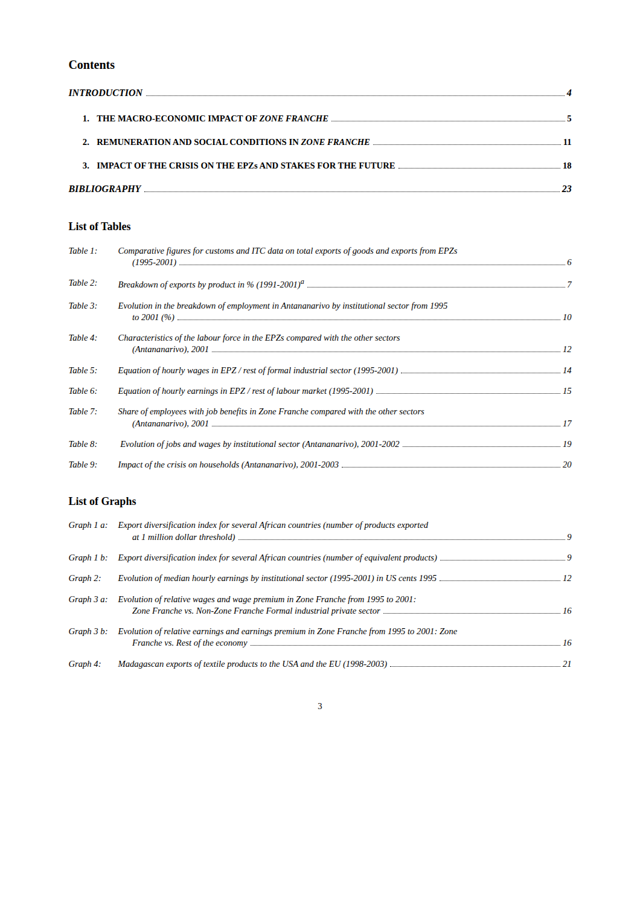Contents
INTRODUCTION 4
1. THE MACRO-ECONOMIC IMPACT OF ZONE FRANCHE 5
2. REMUNERATION AND SOCIAL CONDITIONS IN ZONE FRANCHE 11
3. IMPACT OF THE CRISIS ON THE EPZs AND STAKES FOR THE FUTURE 18
BIBLIOGRAPHY 23
List of Tables
Table 1:
Comparative figures for customs and ITC data on total exports of goods and exports from EPZs
(1995-2001) 6
Table 2:
Breakdown of exports by product in % (1991-2001)a 7
Table 3:
Evolution in the breakdown of employment in Antananarivo by institutional sector from 1995
to 2001 (%) 10
Table 4:
Characteristics of the labour force in the EPZs compared with the other sectors
(Antananarivo), 2001 12
Table 5:
Equation of hourly wages in EPZ / rest of formal industrial sector (1995-2001) 14
Table 6:
Equation of hourly earnings in EPZ / rest of labour market (1995-2001) 15
Table 7:
Share of employees with job benefits in Zone Franche compared with the other sectors
(Antananarivo), 2001 17
Table 8:
Evolution of jobs and wages by institutional sector (Antananarivo), 2001-2002 19
Table 9:
Impact of the crisis on households (Antananarivo), 2001-2003 20
List of Graphs
Graph 1 a:
Export diversification index for several African countries (number of products exported
at 1 million dollar threshold) 9
Graph 1 b:
Export diversification index for several African countries (number of equivalent products) 9
Graph 2:
Evolution of median hourly earnings by institutional sector (1995-2001) in US cents 1995 12
Graph 3 a:
Evolution of relative wages and wage premium in Zone Franche from 1995 to 2001:
Zone Franche vs. Non-Zone Franche Formal industrial private sector 16
Graph 3 b:
Evolution of relative earnings and earnings premium in Zone Franche from 1995 to 2001: Zone
Franche vs. Rest of the economy 16
Graph 4:
Madagascan exports of textile products to the USA and the EU (1998-2003) 21
3